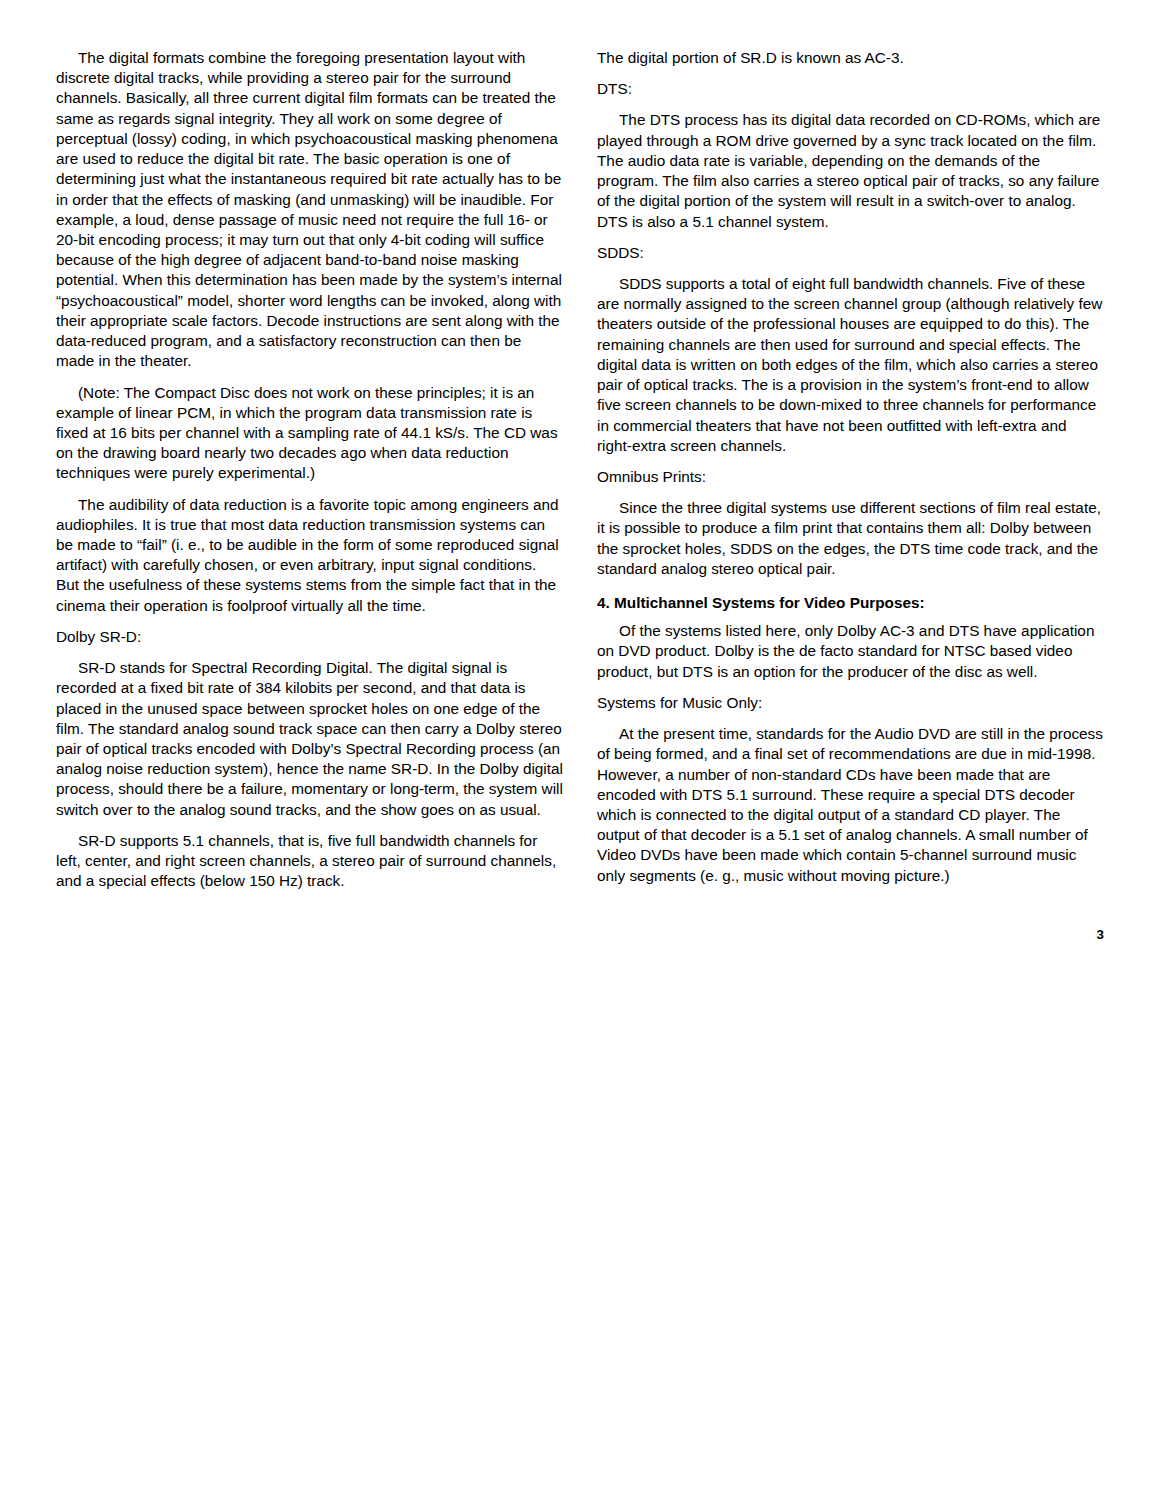The digital formats combine the foregoing presentation layout with discrete digital tracks, while providing a stereo pair for the surround channels. Basically, all three current digital film formats can be treated the same as regards signal integrity. They all work on some degree of perceptual (lossy) coding, in which psychoacoustical masking phenomena are used to reduce the digital bit rate. The basic operation is one of determining just what the instantaneous required bit rate actually has to be in order that the effects of masking (and unmasking) will be inaudible. For example, a loud, dense passage of music need not require the full 16- or 20-bit encoding process; it may turn out that only 4-bit coding will suffice because of the high degree of adjacent band-to-band noise masking potential. When this determination has been made by the system’s internal “psychoacoustical” model, shorter word lengths can be invoked, along with their appropriate scale factors. Decode instructions are sent along with the data-reduced program, and a satisfactory reconstruction can then be made in the theater.
(Note: The Compact Disc does not work on these principles; it is an example of linear PCM, in which the program data transmission rate is fixed at 16 bits per channel with a sampling rate of 44.1 kS/s. The CD was on the drawing board nearly two decades ago when data reduction techniques were purely experimental.)
The audibility of data reduction is a favorite topic among engineers and audiophiles. It is true that most data reduction transmission systems can be made to “fail” (i. e., to be audible in the form of some reproduced signal artifact) with carefully chosen, or even arbitrary, input signal conditions. But the usefulness of these systems stems from the simple fact that in the cinema their operation is foolproof virtually all the time.
Dolby SR-D:
SR-D stands for Spectral Recording Digital. The digital signal is recorded at a fixed bit rate of 384 kilobits per second, and that data is placed in the unused space between sprocket holes on one edge of the film. The standard analog sound track space can then carry a Dolby stereo pair of optical tracks encoded with Dolby’s Spectral Recording process (an analog noise reduction system), hence the name SR-D. In the Dolby digital process, should there be a failure, momentary or long-term, the system will switch over to the analog sound tracks, and the show goes on as usual.
SR-D supports 5.1 channels, that is, five full bandwidth channels for left, center, and right screen channels, a stereo pair of surround channels, and a special effects (below 150 Hz) track.
The digital portion of SR.D is known as AC-3.
DTS:
The DTS process has its digital data recorded on CD-ROMs, which are played through a ROM drive governed by a sync track located on the film. The audio data rate is variable, depending on the demands of the program. The film also carries a stereo optical pair of tracks, so any failure of the digital portion of the system will result in a switch-over to analog. DTS is also a 5.1 channel system.
SDDS:
SDDS supports a total of eight full bandwidth channels. Five of these are normally assigned to the screen channel group (although relatively few theaters outside of the professional houses are equipped to do this). The remaining channels are then used for surround and special effects. The digital data is written on both edges of the film, which also carries a stereo pair of optical tracks. The is a provision in the system’s front-end to allow five screen channels to be down-mixed to three channels for performance in commercial theaters that have not been outfitted with left-extra and right-extra screen channels.
Omnibus Prints:
Since the three digital systems use different sections of film real estate, it is possible to produce a film print that contains them all: Dolby between the sprocket holes, SDDS on the edges, the DTS time code track, and the standard analog stereo optical pair.
4. Multichannel Systems for Video Purposes:
Of the systems listed here, only Dolby AC-3 and DTS have application on DVD product. Dolby is the de facto standard for NTSC based video product, but DTS is an option for the producer of the disc as well.
Systems for Music Only:
At the present time, standards for the Audio DVD are still in the process of being formed, and a final set of recommendations are due in mid-1998. However, a number of non-standard CDs have been made that are encoded with DTS 5.1 surround. These require a special DTS decoder which is connected to the digital output of a standard CD player. The output of that decoder is a 5.1 set of analog channels. A small number of Video DVDs have been made which contain 5-channel surround music only segments (e. g., music without moving picture.)
3